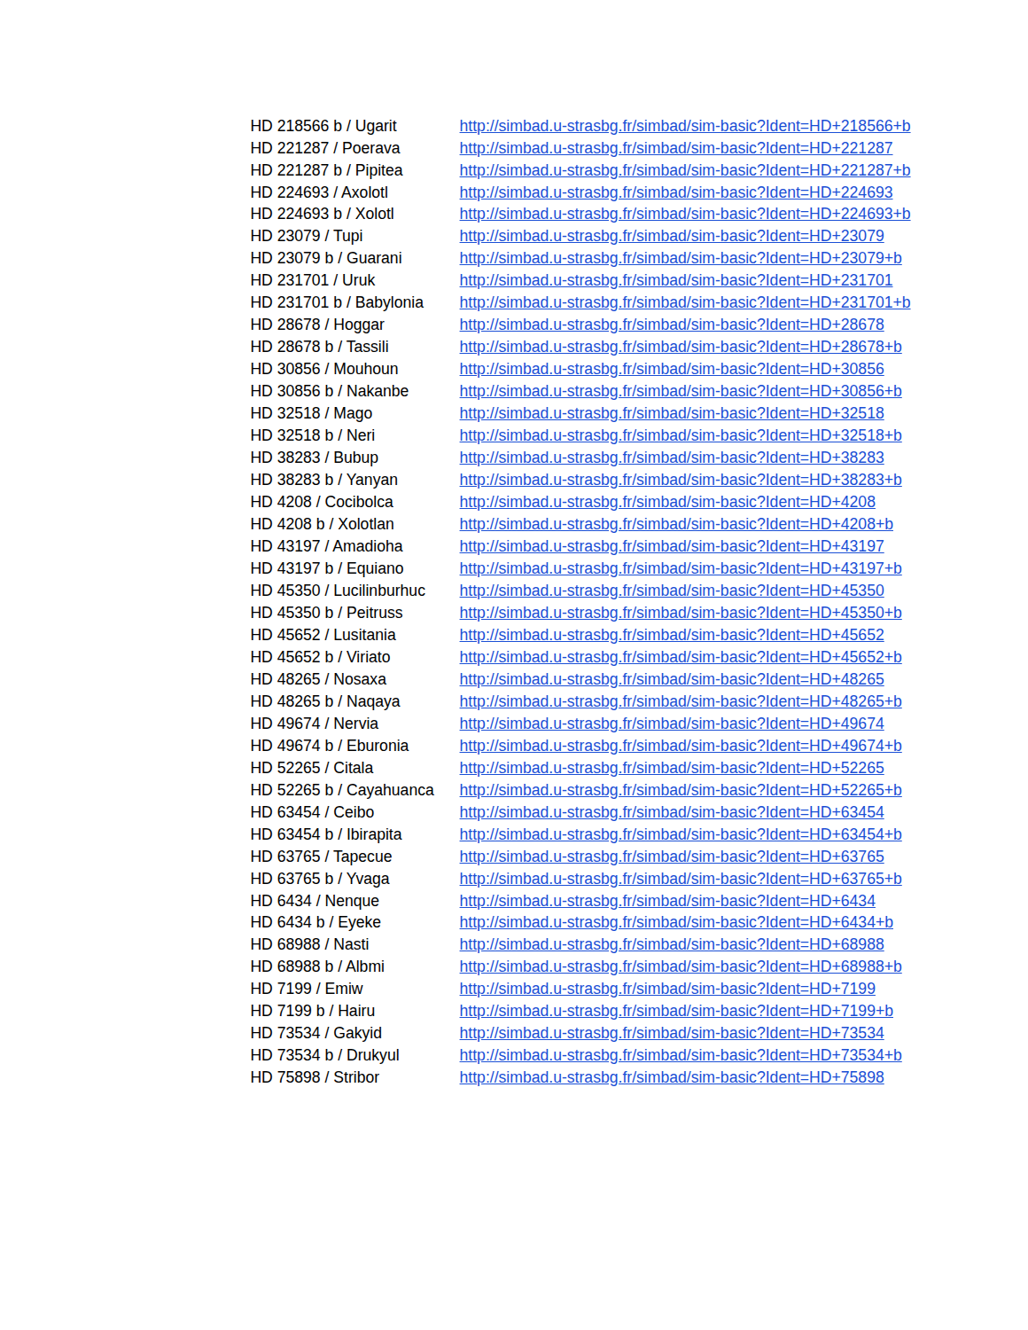| HD 218566 b / Ugarit | http://simbad.u-strasbg.fr/simbad/sim-basic?Ident=HD+218566+b |
| HD 221287 / Poerava | http://simbad.u-strasbg.fr/simbad/sim-basic?Ident=HD+221287 |
| HD 221287 b / Pipitea | http://simbad.u-strasbg.fr/simbad/sim-basic?Ident=HD+221287+b |
| HD 224693 / Axolotl | http://simbad.u-strasbg.fr/simbad/sim-basic?Ident=HD+224693 |
| HD 224693 b / Xolotl | http://simbad.u-strasbg.fr/simbad/sim-basic?Ident=HD+224693+b |
| HD 23079 / Tupi | http://simbad.u-strasbg.fr/simbad/sim-basic?Ident=HD+23079 |
| HD 23079 b / Guarani | http://simbad.u-strasbg.fr/simbad/sim-basic?Ident=HD+23079+b |
| HD 231701 / Uruk | http://simbad.u-strasbg.fr/simbad/sim-basic?Ident=HD+231701 |
| HD 231701 b / Babylonia | http://simbad.u-strasbg.fr/simbad/sim-basic?Ident=HD+231701+b |
| HD 28678 / Hoggar | http://simbad.u-strasbg.fr/simbad/sim-basic?Ident=HD+28678 |
| HD 28678 b / Tassili | http://simbad.u-strasbg.fr/simbad/sim-basic?Ident=HD+28678+b |
| HD 30856 / Mouhoun | http://simbad.u-strasbg.fr/simbad/sim-basic?Ident=HD+30856 |
| HD 30856 b / Nakanbe | http://simbad.u-strasbg.fr/simbad/sim-basic?Ident=HD+30856+b |
| HD 32518 / Mago | http://simbad.u-strasbg.fr/simbad/sim-basic?Ident=HD+32518 |
| HD 32518 b / Neri | http://simbad.u-strasbg.fr/simbad/sim-basic?Ident=HD+32518+b |
| HD 38283 / Bubup | http://simbad.u-strasbg.fr/simbad/sim-basic?Ident=HD+38283 |
| HD 38283 b / Yanyan | http://simbad.u-strasbg.fr/simbad/sim-basic?Ident=HD+38283+b |
| HD 4208 / Cocibolca | http://simbad.u-strasbg.fr/simbad/sim-basic?Ident=HD+4208 |
| HD 4208 b / Xolotlan | http://simbad.u-strasbg.fr/simbad/sim-basic?Ident=HD+4208+b |
| HD 43197 / Amadioha | http://simbad.u-strasbg.fr/simbad/sim-basic?Ident=HD+43197 |
| HD 43197 b / Equiano | http://simbad.u-strasbg.fr/simbad/sim-basic?Ident=HD+43197+b |
| HD 45350 / Lucilinburhuc | http://simbad.u-strasbg.fr/simbad/sim-basic?Ident=HD+45350 |
| HD 45350 b / Peitruss | http://simbad.u-strasbg.fr/simbad/sim-basic?Ident=HD+45350+b |
| HD 45652 / Lusitania | http://simbad.u-strasbg.fr/simbad/sim-basic?Ident=HD+45652 |
| HD 45652 b / Viriato | http://simbad.u-strasbg.fr/simbad/sim-basic?Ident=HD+45652+b |
| HD 48265 / Nosaxa | http://simbad.u-strasbg.fr/simbad/sim-basic?Ident=HD+48265 |
| HD 48265 b / Naqaya | http://simbad.u-strasbg.fr/simbad/sim-basic?Ident=HD+48265+b |
| HD 49674 / Nervia | http://simbad.u-strasbg.fr/simbad/sim-basic?Ident=HD+49674 |
| HD 49674 b / Eburonia | http://simbad.u-strasbg.fr/simbad/sim-basic?Ident=HD+49674+b |
| HD 52265 / Citala | http://simbad.u-strasbg.fr/simbad/sim-basic?Ident=HD+52265 |
| HD 52265 b / Cayahuanca | http://simbad.u-strasbg.fr/simbad/sim-basic?Ident=HD+52265+b |
| HD 63454 / Ceibo | http://simbad.u-strasbg.fr/simbad/sim-basic?Ident=HD+63454 |
| HD 63454 b / Ibirapita | http://simbad.u-strasbg.fr/simbad/sim-basic?Ident=HD+63454+b |
| HD 63765 / Tapecue | http://simbad.u-strasbg.fr/simbad/sim-basic?Ident=HD+63765 |
| HD 63765 b / Yvaga | http://simbad.u-strasbg.fr/simbad/sim-basic?Ident=HD+63765+b |
| HD 6434 / Nenque | http://simbad.u-strasbg.fr/simbad/sim-basic?Ident=HD+6434 |
| HD 6434 b / Eyeke | http://simbad.u-strasbg.fr/simbad/sim-basic?Ident=HD+6434+b |
| HD 68988 / Nasti | http://simbad.u-strasbg.fr/simbad/sim-basic?Ident=HD+68988 |
| HD 68988 b / Albmi | http://simbad.u-strasbg.fr/simbad/sim-basic?Ident=HD+68988+b |
| HD 7199 / Emiw | http://simbad.u-strasbg.fr/simbad/sim-basic?Ident=HD+7199 |
| HD 7199 b / Hairu | http://simbad.u-strasbg.fr/simbad/sim-basic?Ident=HD+7199+b |
| HD 73534 / Gakyid | http://simbad.u-strasbg.fr/simbad/sim-basic?Ident=HD+73534 |
| HD 73534 b / Drukyul | http://simbad.u-strasbg.fr/simbad/sim-basic?Ident=HD+73534+b |
| HD 75898 / Stribor | http://simbad.u-strasbg.fr/simbad/sim-basic?Ident=HD+75898 |